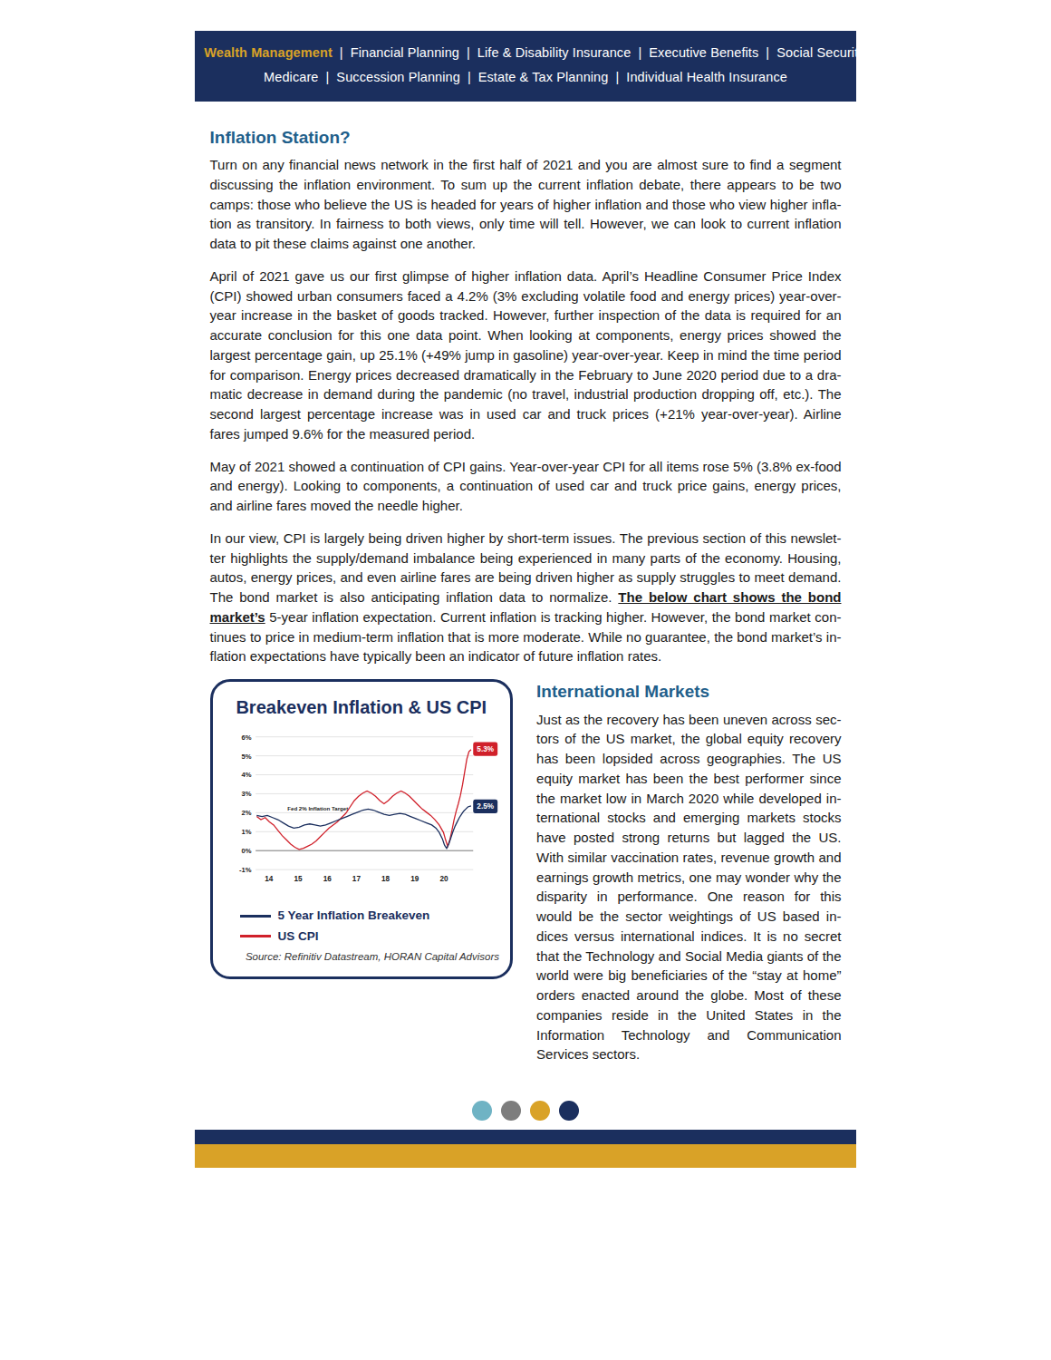Wealth Management|Financial Planning|Life & Disability Insurance|Executive Benefits|Social Security Medicare|Succession Planning|Estate & Tax Planning|Individual Health Insurance
Inflation Station?
Turn on any financial news network in the first half of 2021 and you are almost sure to find a segment discussing the inflation environment. To sum up the current inflation debate, there appears to be two camps: those who believe the US is headed for years of higher inflation and those who view higher inflation as transitory. In fairness to both views, only time will tell. However, we can look to current inflation data to pit these claims against one another.
April of 2021 gave us our first glimpse of higher inflation data. April’s Headline Consumer Price Index (CPI) showed urban consumers faced a 4.2% (3% excluding volatile food and energy prices) year-over-year increase in the basket of goods tracked. However, further inspection of the data is required for an accurate conclusion for this one data point. When looking at components, energy prices showed the largest percentage gain, up 25.1% (+49% jump in gasoline) year-over-year. Keep in mind the time period for comparison. Energy prices decreased dramatically in the February to June 2020 period due to a dramatic decrease in demand during the pandemic (no travel, industrial production dropping off, etc.). The second largest percentage increase was in used car and truck prices (+21% year-over-year). Airline fares jumped 9.6% for the measured period.
May of 2021 showed a continuation of CPI gains. Year-over-year CPI for all items rose 5% (3.8% ex-food and energy). Looking to components, a continuation of used car and truck price gains, energy prices, and airline fares moved the needle higher.
In our view, CPI is largely being driven higher by short-term issues. The previous section of this newsletter highlights the supply/demand imbalance being experienced in many parts of the economy. Housing, autos, energy prices, and even airline fares are being driven higher as supply struggles to meet demand. The bond market is also anticipating inflation data to normalize. The below chart shows the bond market’s 5-year inflation expectation. Current inflation is tracking higher. However, the bond market continues to price in medium-term inflation that is more moderate. While no guarantee, the bond market’s inflation expectations have typically been an indicator of future inflation rates.
Breakeven Inflation & US CPI
6% 5% 4% 3% 2% 1% 0% -1% 14 15 16 17 18 19 20 Fed 2% Inflation Target 5.3% 2.5%
5 Year Inflation Breakeven
US CPI
Source: Refinitiv Datastream, HORAN Capital Advisors
International Markets
Just as the recovery has been uneven across sectors of the US market, the global equity recovery has been lopsided across geographies. The US equity market has been the best performer since the market low in March 2020 while developed international stocks and emerging markets stocks have posted strong returns but lagged the US. With similar vaccination rates, revenue growth and earnings growth metrics, one may wonder why the disparity in performance. One reason for this would be the sector weightings of US based indices versus international indices. It is no secret that the Technology and Social Media giants of the world were big beneficiaries of the “stay at home” orders enacted around the globe. Most of these companies reside in the United States in the Information Technology and Communication Services sectors.